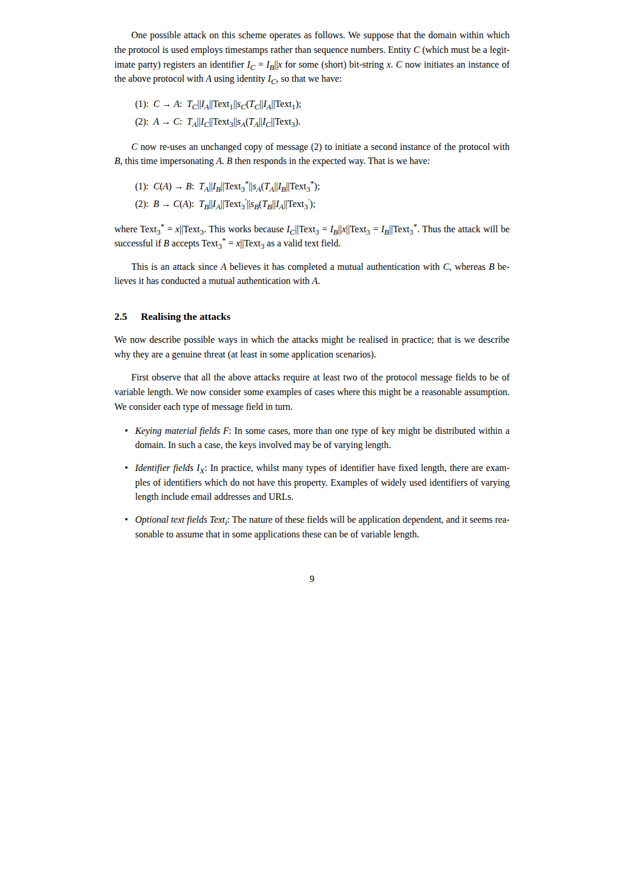One possible attack on this scheme operates as follows. We suppose that the domain within which the protocol is used employs timestamps rather than sequence numbers. Entity C (which must be a legitimate party) registers an identifier IC = IB||x for some (short) bit-string x. C now initiates an instance of the above protocol with A using identity IC, so that we have:
(1): C → A: TC||IA||Text1||sC(TC||IA||Text1);
(2): A → C: TA||IC||Text3||sA(TA||IC||Text3).
C now re-uses an unchanged copy of message (2) to initiate a second instance of the protocol with B, this time impersonating A. B then responds in the expected way. That is we have:
(1): C(A) → B: TA||IB||Text3*||sA(TA||IB||Text3*);
(2): B → C(A): TB||IA||Text3′||sB(TB||IA||Text3′);
where Text3* = x||Text3. This works because IC||Text3 = IB||x||Text3 = IB||Text3*. Thus the attack will be successful if B accepts Text3* = x||Text3 as a valid text field.
This is an attack since A believes it has completed a mutual authentication with C, whereas B believes it has conducted a mutual authentication with A.
2.5 Realising the attacks
We now describe possible ways in which the attacks might be realised in practice; that is we describe why they are a genuine threat (at least in some application scenarios).
First observe that all the above attacks require at least two of the protocol message fields to be of variable length. We now consider some examples of cases where this might be a reasonable assumption. We consider each type of message field in turn.
Keying material fields F: In some cases, more than one type of key might be distributed within a domain. In such a case, the keys involved may be of varying length.
Identifier fields IX: In practice, whilst many types of identifier have fixed length, there are examples of identifiers which do not have this property. Examples of widely used identifiers of varying length include email addresses and URLs.
Optional text fields Texti: The nature of these fields will be application dependent, and it seems reasonable to assume that in some applications these can be of variable length.
9